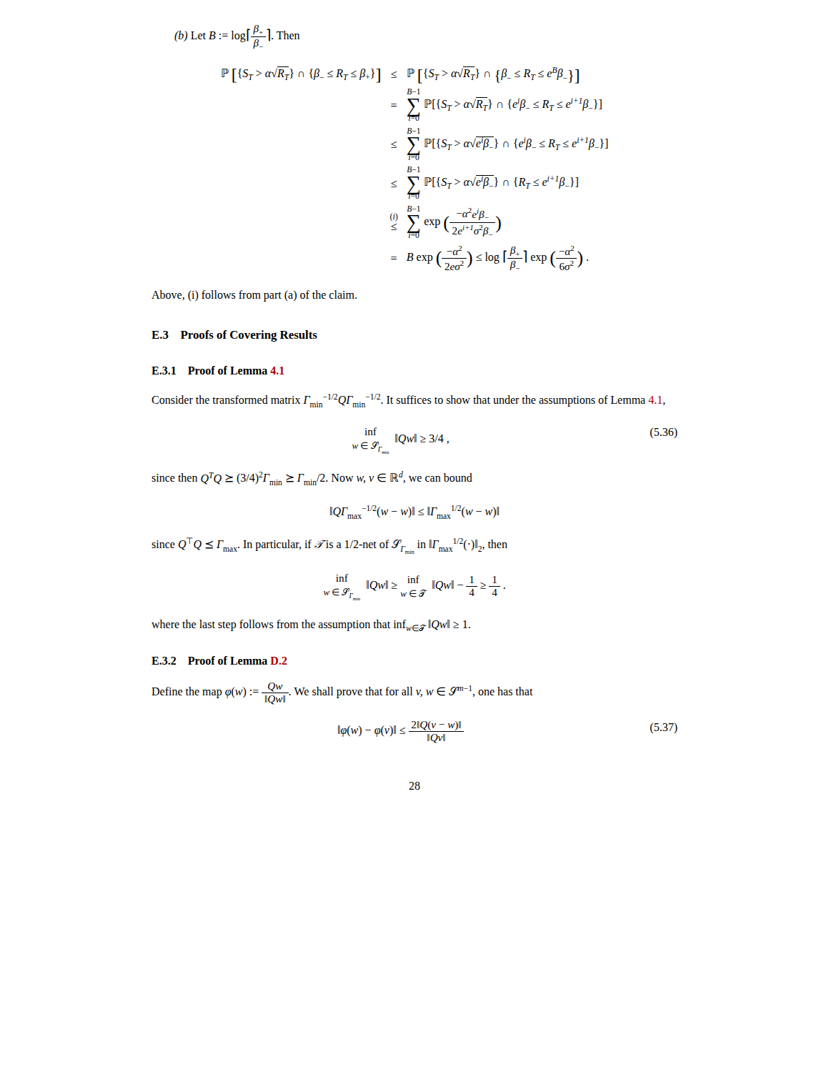(b) Let B := log⌈β+β−⌉. Then
| ℙ [ { S T > α √ R T } ∩ { β − ≤ R T ≤ β + } ] | ≤ | ℙ [ { S T > α √ R T } ∩ { β − ≤ R T ≤ e B β − } ] |
| | = | B −1 ∑ i =0 ℙ[{ S T > α √ R T } ∩ { e i β − ≤ R T ≤ e i+1 β − }] |
| | ≤ | B −1 ∑ i =0 ℙ[{ S T > α √ e i β − } ∩ { e i β − ≤ R T ≤ e i+1 β − }] |
| | ≤ | B −1 ∑ i =0 ℙ[{ S T > α √ e i β − } ∩ { R T ≤ e i+1 β − }] |
| | ( i ) ≤ | B −1 ∑ i =0 exp ( − α 2 e i β − 2 e i+1 σ 2 β − ) |
| | = | B exp ( − α 2 2 eσ 2 ) ≤ log ⌈ β + β − ⌉ exp ( − α 2 6 σ 2 ) . |
Above, (i) follows from part (a) of the claim.
E.3 Proofs of Covering Results
E.3.1 Proof of Lemma 4.1
Consider the transformed matrix Γmin−1/2QΓmin−1/2. It suffices to show that under the assumptions of Lemma 4.1,
(5.36) inf w ∈ 𝒮Γmin ‖Qw‖ ≥ 3/4 ,
since then QTQ ⪰ (3/4)2Γmin ⪰ Γmin/2. Now w, v ∈ ℝd, we can bound
‖QΓmax−1/2(w − w)‖ ≤ ‖Γmax1/2(w − w)‖
since Q⊤Q ⪯ Γmax. In particular, if 𝒯 is a 1/2-net of 𝒮Γmin in ‖Γmax1/2(·)‖2, then
inf w ∈ 𝒮Γmin ‖Qw‖ ≥ inf w ∈ 𝒯 ‖Qw‖ − 14 ≥ 14 .
where the last step follows from the assumption that infw∈𝒯 ‖Qw‖ ≥ 1.
E.3.2 Proof of Lemma D.2
Define the map φ(w) := Qw‖Qw‖. We shall prove that for all v, w ∈ 𝒮m−1, one has that
(5.37) ‖φ(w) − φ(v)‖ ≤ 2‖Q(v − w)‖‖Qv‖
28